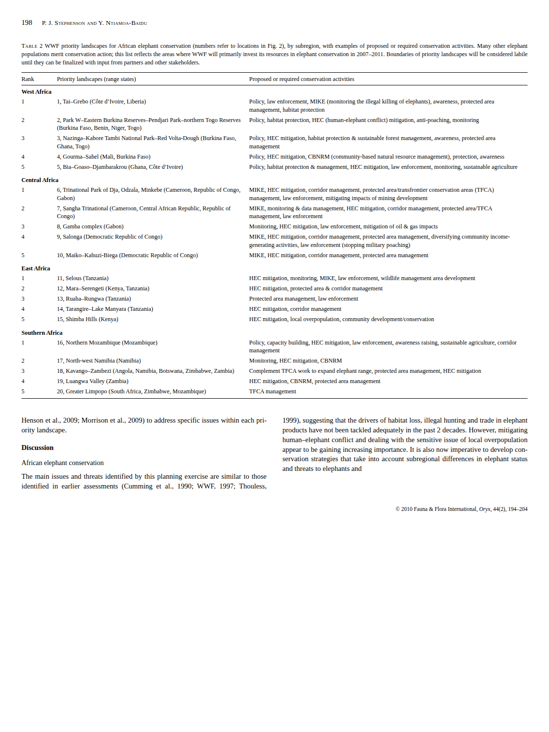198 P. J. Stephenson and Y. Ntiamoa-Baidu
Table 2 WWF priority landscapes for African elephant conservation (numbers refer to locations in Fig. 2), by subregion, with examples of proposed or required conservation activities. Many other elephant populations merit conservation action; this list reflects the areas where WWF will primarily invest its resources in elephant conservation in 2007–2011. Boundaries of priority landscapes will be considered labile until they can be finalized with input from partners and other stakeholders.
| Rank | Priority landscapes (range states) | Proposed or required conservation activities |
| --- | --- | --- |
| West Africa |
| 1 | 1, Tai–Grebo (Côte d’Ivoire, Liberia) | Policy, law enforcement, MIKE (monitoring the illegal killing of elephants), awareness, protected area management, habitat protection |
| 2 | 2, Park W–Eastern Burkina Reserves–Pendjari Park–northern Togo Reserves (Burkina Faso, Benin, Niger, Togo) | Policy, habitat protection, HEC (human-elephant conflict) mitigation, anti-poaching, monitoring |
| 3 | 3, Nazinga–Kabore Tambi National Park–Red Volta-Dough (Burkina Faso, Ghana, Togo) | Policy, HEC mitigation, habitat protection & sustainable forest management, awareness, protected area management |
| 4 | 4, Gourma–Sahel (Mali, Burkina Faso) | Policy, HEC mitigation, CBNRM (community-based natural resource management), protection, awareness |
| 5 | 5, Bia–Goaso–Djambarakrou (Ghana, Côte d’Ivoire) | Policy, habitat protection & management, HEC mitigation, law enforcement, monitoring, sustainable agriculture |
| Central Africa |
| 1 | 6, Trinational Park of Dja, Odzala, Minkebe (Cameroon, Republic of Congo, Gabon) | MIKE, HEC mitigation, corridor management, protected area/transfrontier conservation areas (TFCA) management, law enforcement, mitigating impacts of mining development |
| 2 | 7, Sangha Trinational (Cameroon, Central African Republic, Republic of Congo) | MIKE, monitoring & data management, HEC mitigation, corridor management, protected area/TFCA management, law enforcement |
| 3 | 8, Gamba complex (Gabon) | Monitoring, HEC mitigation, law enforcement, mitigation of oil & gas impacts |
| 4 | 9, Salonga (Democratic Republic of Congo) | MIKE, HEC mitigation, corridor management, protected area management, diversifying community income-generating activities, law enforcement (stopping military poaching) |
| 5 | 10, Maiko–Kahuzi-Biega (Democratic Republic of Congo) | MIKE, HEC mitigation, corridor management, protected area management |
| East Africa |
| 1 | 11, Selous (Tanzania) | HEC mitigation, monitoring, MIKE, law enforcement, wildlife management area development |
| 2 | 12, Mara–Serengeti (Kenya, Tanzania) | HEC mitigation, protected area & corridor management |
| 3 | 13, Ruaha–Rungwa (Tanzania) | Protected area management, law enforcement |
| 4 | 14, Tarangire–Lake Manyara (Tanzania) | HEC mitigation, corridor management |
| 5 | 15, Shimba Hills (Kenya) | HEC mitigation, local overpopulation, community development/conservation |
| Southern Africa |
| 1 | 16, Northern Mozambique (Mozambique) | Policy, capacity building, HEC mitigation, law enforcement, awareness raising, sustainable agriculture, corridor management |
| 2 | 17, North-west Namibia (Namibia) | Monitoring, HEC mitigation, CBNRM |
| 3 | 18, Kavango–Zambezi (Angola, Namibia, Botswana, Zimbabwe, Zambia) | Complement TFCA work to expand elephant range, protected area management, HEC mitigation |
| 4 | 19, Luangwa Valley (Zambia) | HEC mitigation, CBNRM, protected area management |
| 5 | 20, Greater Limpopo (South Africa, Zimbabwe, Mozambique) | TFCA management |
Henson et al., 2009; Morrison et al., 2009) to address specific issues within each priority landscape.
Discussion
African elephant conservation
The main issues and threats identified by this planning exercise are similar to those identified in earlier assessments (Cumming et al., 1990; WWF, 1997; Thouless, 1999), suggesting that the drivers of habitat loss, illegal hunting and trade in elephant products have not been tackled adequately in the past 2 decades. However, mitigating human–elephant conflict and dealing with the sensitive issue of local overpopulation appear to be gaining increasing importance. It is also now imperative to develop conservation strategies that take into account subregional differences in elephant status and threats to elephants and
© 2010 Fauna & Flora International, Oryx, 44(2), 194–204